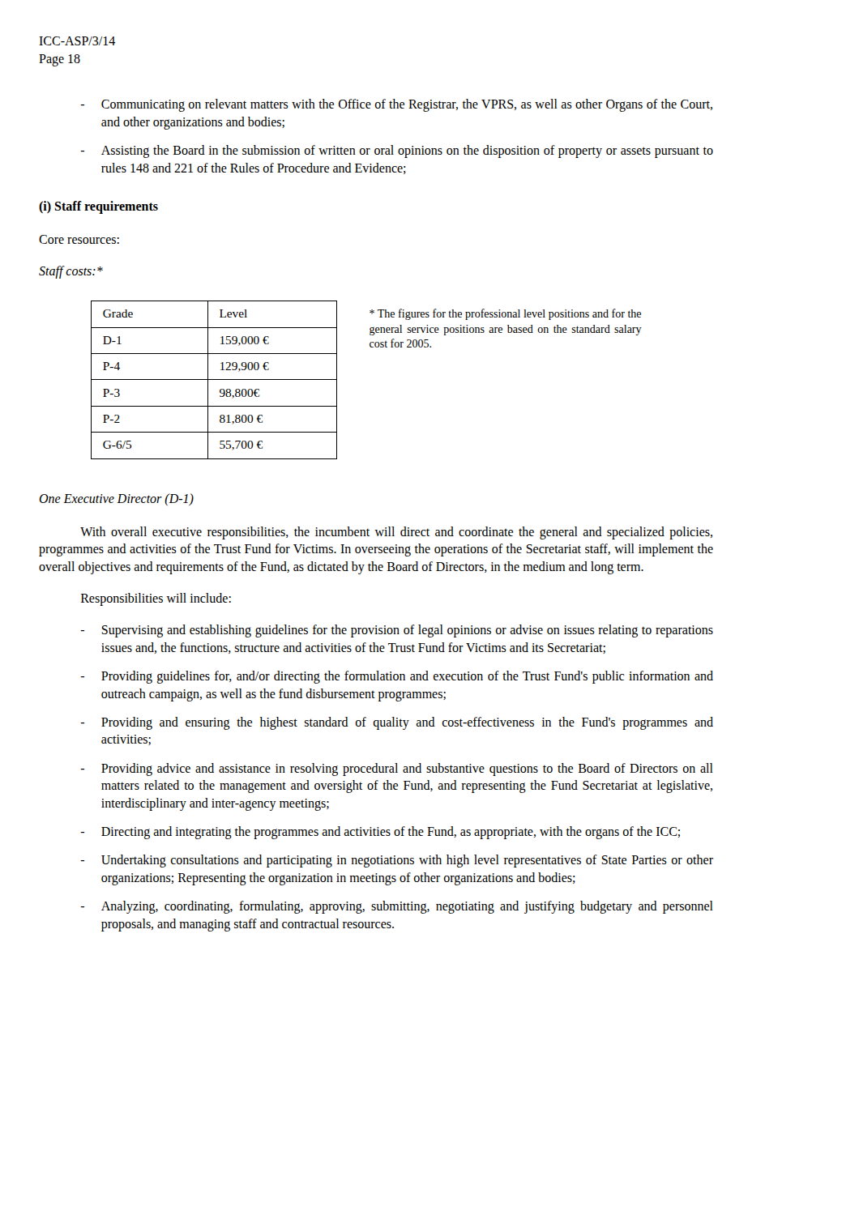ICC-ASP/3/14
Page 18
Communicating on relevant matters with the Office of the Registrar, the VPRS, as well as other Organs of the Court, and other organizations and bodies;
Assisting the Board in the submission of written or oral opinions on the disposition of property or assets pursuant to rules 148 and 221 of the Rules of Procedure and Evidence;
(i) Staff requirements
Core resources:
Staff costs:*
| Grade | Level |
| D-1 | 159,000 € |
| P-4 | 129,900 € |
| P-3 | 98,800€ |
| P-2 | 81,800 € |
| G-6/5 | 55,700 € |
* The figures for the professional level positions and for the general service positions are based on the standard salary cost for 2005.
One Executive Director (D-1)
With overall executive responsibilities, the incumbent will direct and coordinate the general and specialized policies, programmes and activities of the Trust Fund for Victims. In overseeing the operations of the Secretariat staff, will implement the overall objectives and requirements of the Fund, as dictated by the Board of Directors, in the medium and long term.
Responsibilities will include:
Supervising and establishing guidelines for the provision of legal opinions or advise on issues relating to reparations issues and, the functions, structure and activities of the Trust Fund for Victims and its Secretariat;
Providing guidelines for, and/or directing the formulation and execution of the Trust Fund's public information and outreach campaign, as well as the fund disbursement programmes;
Providing and ensuring the highest standard of quality and cost-effectiveness in the Fund's programmes and activities;
Providing advice and assistance in resolving procedural and substantive questions to the Board of Directors on all matters related to the management and oversight of the Fund, and representing the Fund Secretariat at legislative, interdisciplinary and inter-agency meetings;
Directing and integrating the programmes and activities of the Fund, as appropriate, with the organs of the ICC;
Undertaking consultations and participating in negotiations with high level representatives of State Parties or other organizations; Representing the organization in meetings of other organizations and bodies;
Analyzing, coordinating, formulating, approving, submitting, negotiating and justifying budgetary and personnel proposals, and managing staff and contractual resources.